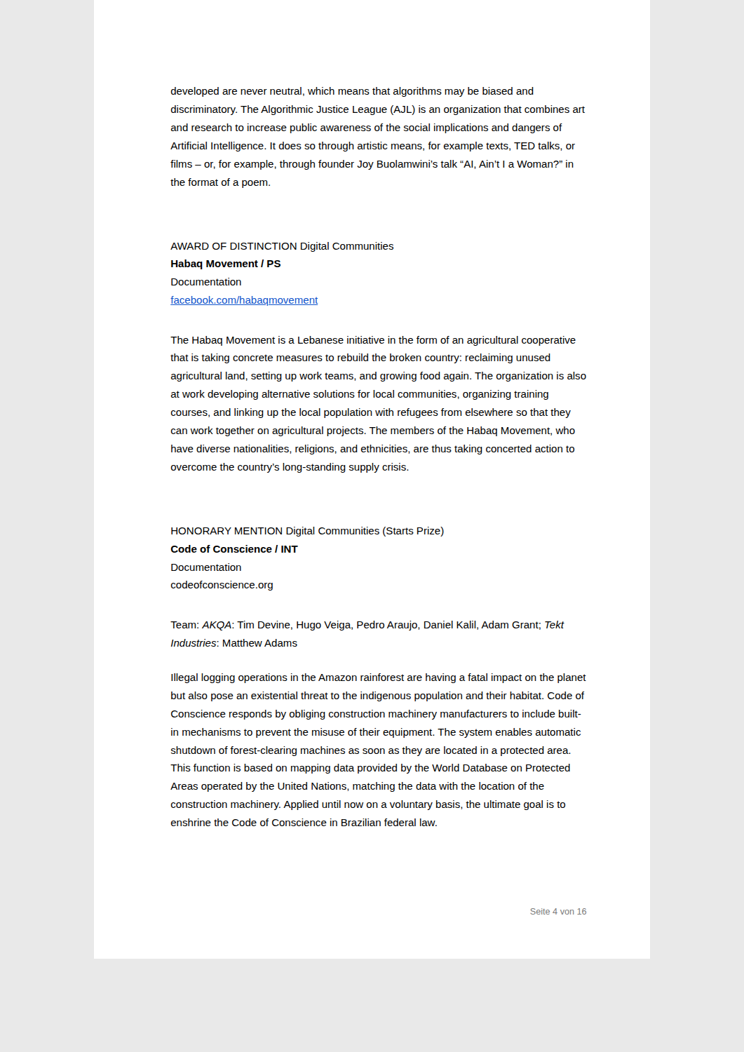developed are never neutral, which means that algorithms may be biased and discriminatory. The Algorithmic Justice League (AJL) is an organization that combines art and research to increase public awareness of the social implications and dangers of Artificial Intelligence. It does so through artistic means, for example texts, TED talks, or films – or, for example, through founder Joy Buolamwini’s talk “AI, Ain’t I a Woman?” in the format of a poem.
AWARD OF DISTINCTION Digital Communities
Habaq Movement / PS
Documentation
facebook.com/habaqmovement
The Habaq Movement is a Lebanese initiative in the form of an agricultural cooperative that is taking concrete measures to rebuild the broken country: reclaiming unused agricultural land, setting up work teams, and growing food again. The organization is also at work developing alternative solutions for local communities, organizing training courses, and linking up the local population with refugees from elsewhere so that they can work together on agricultural projects. The members of the Habaq Movement, who have diverse nationalities, religions, and ethnicities, are thus taking concerted action to overcome the country’s long-standing supply crisis.
HONORARY MENTION Digital Communities (Starts Prize)
Code of Conscience / INT
Documentation
codeofconscience.org
Team: AKQA: Tim Devine, Hugo Veiga, Pedro Araujo, Daniel Kalil, Adam Grant; Tekt Industries: Matthew Adams
Illegal logging operations in the Amazon rainforest are having a fatal impact on the planet but also pose an existential threat to the indigenous population and their habitat. Code of Conscience responds by obliging construction machinery manufacturers to include built-in mechanisms to prevent the misuse of their equipment. The system enables automatic shutdown of forest-clearing machines as soon as they are located in a protected area. This function is based on mapping data provided by the World Database on Protected Areas operated by the United Nations, matching the data with the location of the construction machinery. Applied until now on a voluntary basis, the ultimate goal is to enshrine the Code of Conscience in Brazilian federal law.
Seite 4 von 16